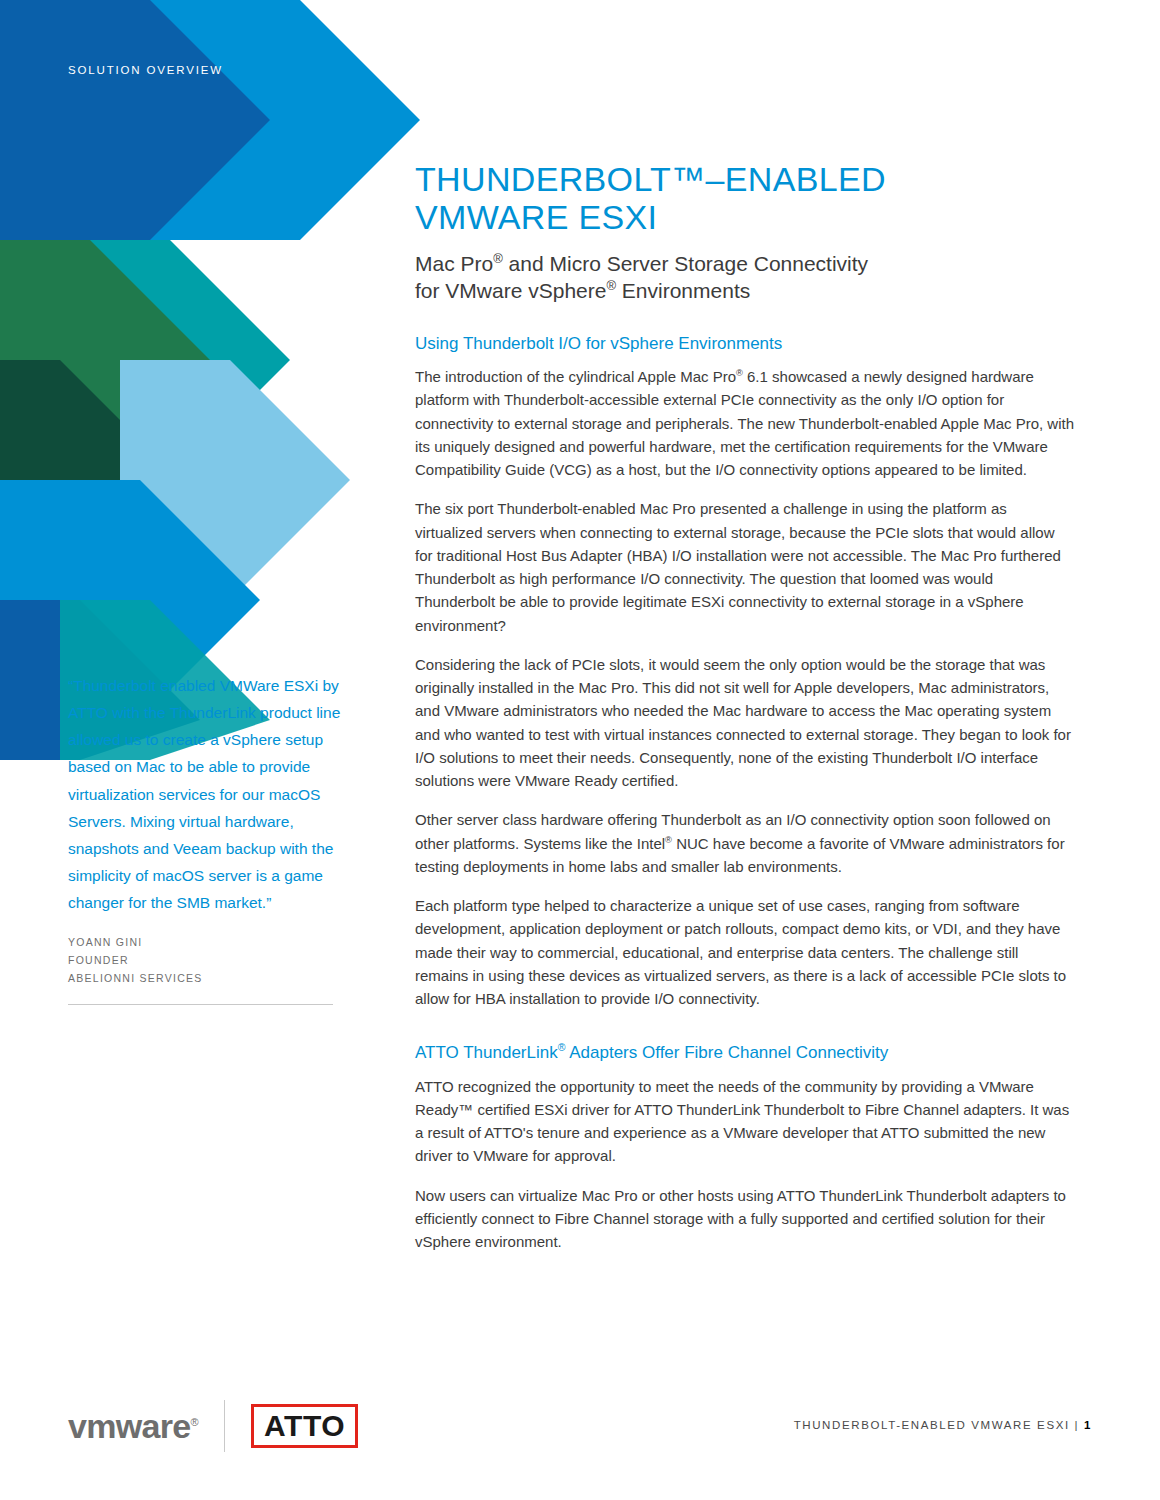SOLUTION OVERVIEW
THUNDERBOLT™–ENABLED
VMWARE ESXI
Mac Pro® and Micro Server Storage Connectivity
for VMware vSphere® Environments
Using Thunderbolt I/O for vSphere Environments
The introduction of the cylindrical Apple Mac Pro® 6.1 showcased a newly designed hardware platform with Thunderbolt-accessible external PCIe connectivity as the only I/O option for connectivity to external storage and peripherals. The new Thunderbolt-enabled Apple Mac Pro, with its uniquely designed and powerful hardware, met the certification requirements for the VMware Compatibility Guide (VCG) as a host, but the I/O connectivity options appeared to be limited.
The six port Thunderbolt-enabled Mac Pro presented a challenge in using the platform as virtualized servers when connecting to external storage, because the PCIe slots that would allow for traditional Host Bus Adapter (HBA) I/O installation were not accessible. The Mac Pro furthered Thunderbolt as high performance I/O connectivity. The question that loomed was would Thunderbolt be able to provide legitimate ESXi connectivity to external storage in a vSphere environment?
Considering the lack of PCIe slots, it would seem the only option would be the storage that was originally installed in the Mac Pro. This did not sit well for Apple developers, Mac administrators, and VMware administrators who needed the Mac hardware to access the Mac operating system and who wanted to test with virtual instances connected to external storage. They began to look for I/O solutions to meet their needs. Consequently, none of the existing Thunderbolt I/O interface solutions were VMware Ready certified.
Other server class hardware offering Thunderbolt as an I/O connectivity option soon followed on other platforms. Systems like the Intel® NUC have become a favorite of VMware administrators for testing deployments in home labs and smaller lab environments.
Each platform type helped to characterize a unique set of use cases, ranging from software development, application deployment or patch rollouts, compact demo kits, or VDI, and they have made their way to commercial, educational, and enterprise data centers. The challenge still remains in using these devices as virtualized servers, as there is a lack of accessible PCIe slots to allow for HBA installation to provide I/O connectivity.
ATTO ThunderLink® Adapters Offer Fibre Channel Connectivity
ATTO recognized the opportunity to meet the needs of the community by providing a VMware Ready™ certified ESXi driver for ATTO ThunderLink Thunderbolt to Fibre Channel adapters. It was a result of ATTO's tenure and experience as a VMware developer that ATTO submitted the new driver to VMware for approval.
Now users can virtualize Mac Pro or other hosts using ATTO ThunderLink Thunderbolt adapters to efficiently connect to Fibre Channel storage with a fully supported and certified solution for their vSphere environment.
“Thunderbolt enabled VMWare ESXi by ATTO with the ThunderLink product line allowed us to create a vSphere setup based on Mac to be able to provide virtualization services for our macOS Servers. Mixing virtual hardware, snapshots and Veeam backup with the simplicity of macOS server is a game changer for the SMB market.”
Yoann Gini
Founder
Abelionni Services
vmware®
ATTO
THUNDERBOLT-ENABLED VMWARE ESXI | 1